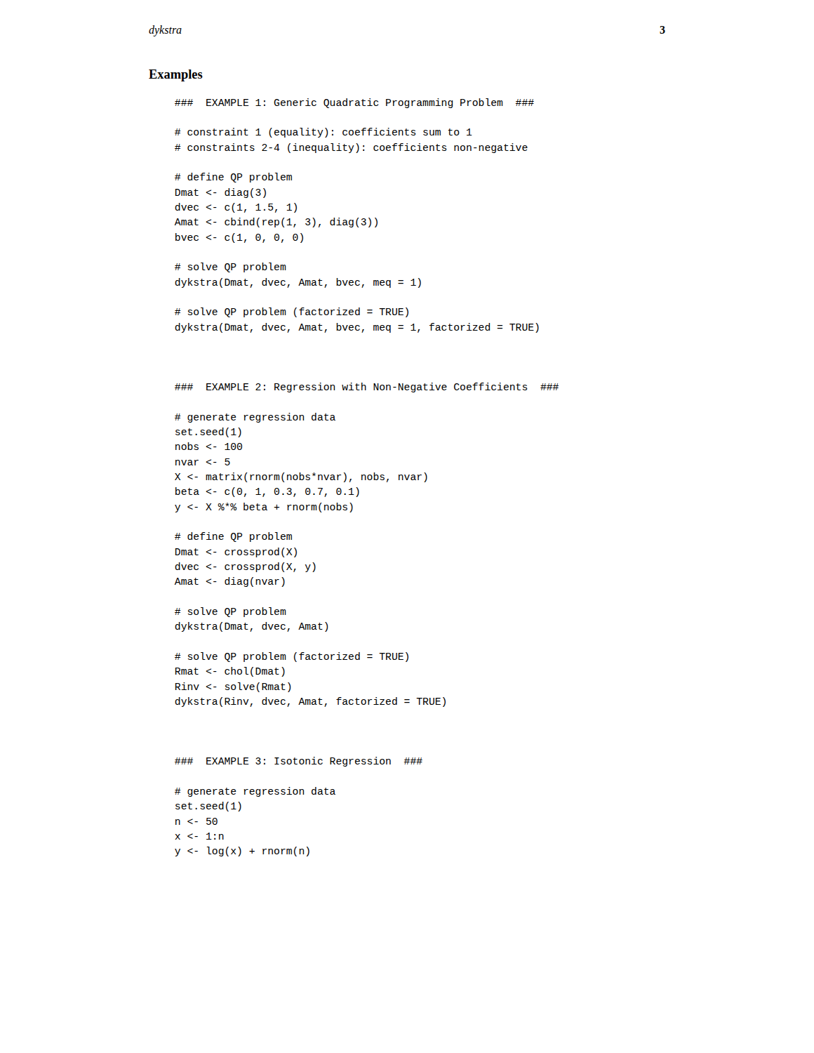dykstra 3
Examples
###  EXAMPLE 1: Generic Quadratic Programming Problem  ###

# constraint 1 (equality): coefficients sum to 1
# constraints 2-4 (inequality): coefficients non-negative

# define QP problem
Dmat <- diag(3)
dvec <- c(1, 1.5, 1)
Amat <- cbind(rep(1, 3), diag(3))
bvec <- c(1, 0, 0, 0)

# solve QP problem
dykstra(Dmat, dvec, Amat, bvec, meq = 1)

# solve QP problem (factorized = TRUE)
dykstra(Dmat, dvec, Amat, bvec, meq = 1, factorized = TRUE)



###  EXAMPLE 2: Regression with Non-Negative Coefficients  ###

# generate regression data
set.seed(1)
nobs <- 100
nvar <- 5
X <- matrix(rnorm(nobs*nvar), nobs, nvar)
beta <- c(0, 1, 0.3, 0.7, 0.1)
y <- X %*% beta + rnorm(nobs)

# define QP problem
Dmat <- crossprod(X)
dvec <- crossprod(X, y)
Amat <- diag(nvar)

# solve QP problem
dykstra(Dmat, dvec, Amat)

# solve QP problem (factorized = TRUE)
Rmat <- chol(Dmat)
Rinv <- solve(Rmat)
dykstra(Rinv, dvec, Amat, factorized = TRUE)



###  EXAMPLE 3: Isotonic Regression  ###

# generate regression data
set.seed(1)
n <- 50
x <- 1:n
y <- log(x) + rnorm(n)